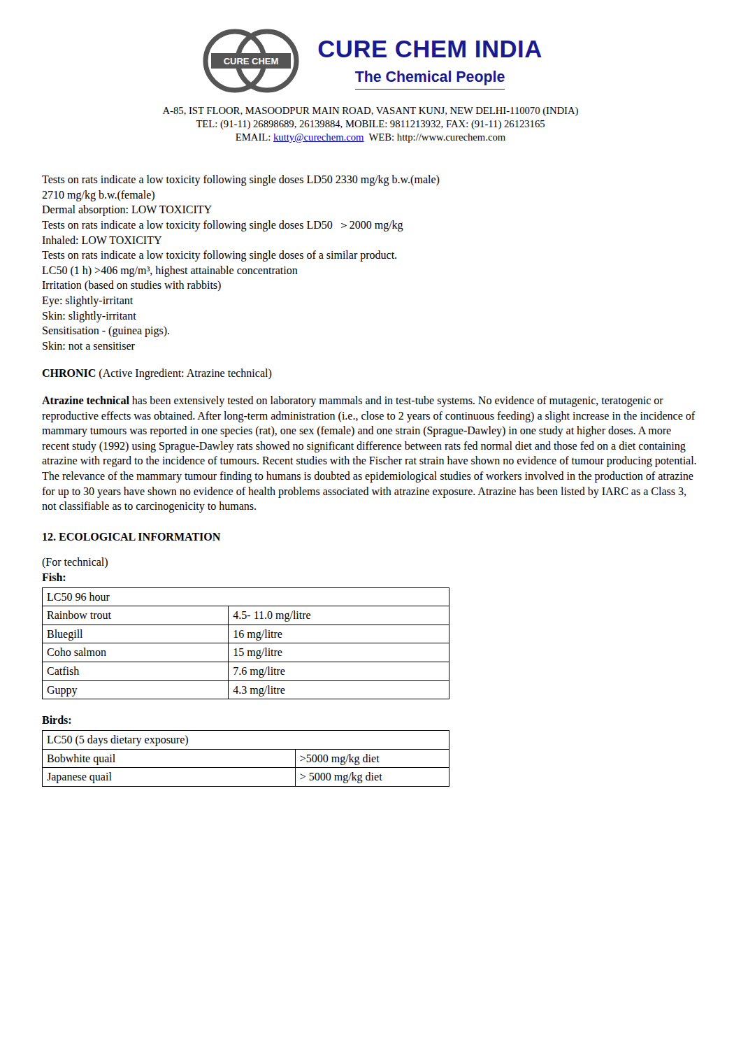CURE CHEM
CURE CHEM INDIA
The Chemical People
A-85, IST FLOOR, MASOODPUR MAIN ROAD, VASANT KUNJ, NEW DELHI-110070 (INDIA)
TEL: (91-11) 26898689, 26139884, MOBILE: 9811213932, FAX: (91-11) 26123165
EMAIL: kutty@curechem.com WEB: http://www.curechem.com
Tests on rats indicate a low toxicity following single doses LD50 2330 mg/kg b.w.(male)
2710 mg/kg b.w.(female)
Dermal absorption: LOW TOXICITY
Tests on rats indicate a low toxicity following single doses LD50 ＞2000 mg/kg
Inhaled: LOW TOXICITY
Tests on rats indicate a low toxicity following single doses of a similar product.
LC50 (1 h) >406 mg/m³, highest attainable concentration
Irritation (based on studies with rabbits)
Eye: slightly-irritant
Skin: slightly-irritant
Sensitisation - (guinea pigs).
Skin: not a sensitiser
CHRONIC (Active Ingredient: Atrazine technical)
Atrazine technical has been extensively tested on laboratory mammals and in test-tube systems. No evidence of mutagenic, teratogenic or reproductive effects was obtained. After long-term administration (i.e., close to 2 years of continuous feeding) a slight increase in the incidence of mammary tumours was reported in one species (rat), one sex (female) and one strain (Sprague-Dawley) in one study at higher doses. A more recent study (1992) using Sprague-Dawley rats showed no significant difference between rats fed normal diet and those fed on a diet containing atrazine with regard to the incidence of tumours. Recent studies with the Fischer rat strain have shown no evidence of tumour producing potential. The relevance of the mammary tumour finding to humans is doubted as epidemiological studies of workers involved in the production of atrazine for up to 30 years have shown no evidence of health problems associated with atrazine exposure. Atrazine has been listed by IARC as a Class 3, not classifiable as to carcinogenicity to humans.
12. ECOLOGICAL INFORMATION
(For technical)
Fish:
| LC50 96 hour | |
| Rainbow trout | 4.5- 11.0 mg/litre |
| Bluegill | 16 mg/litre |
| Coho salmon | 15 mg/litre |
| Catfish | 7.6 mg/litre |
| Guppy | 4.3 mg/litre |
Birds:
| LC50 (5 days dietary exposure) | |
| Bobwhite quail | >5000 mg/kg diet |
| Japanese quail | > 5000 mg/kg diet |